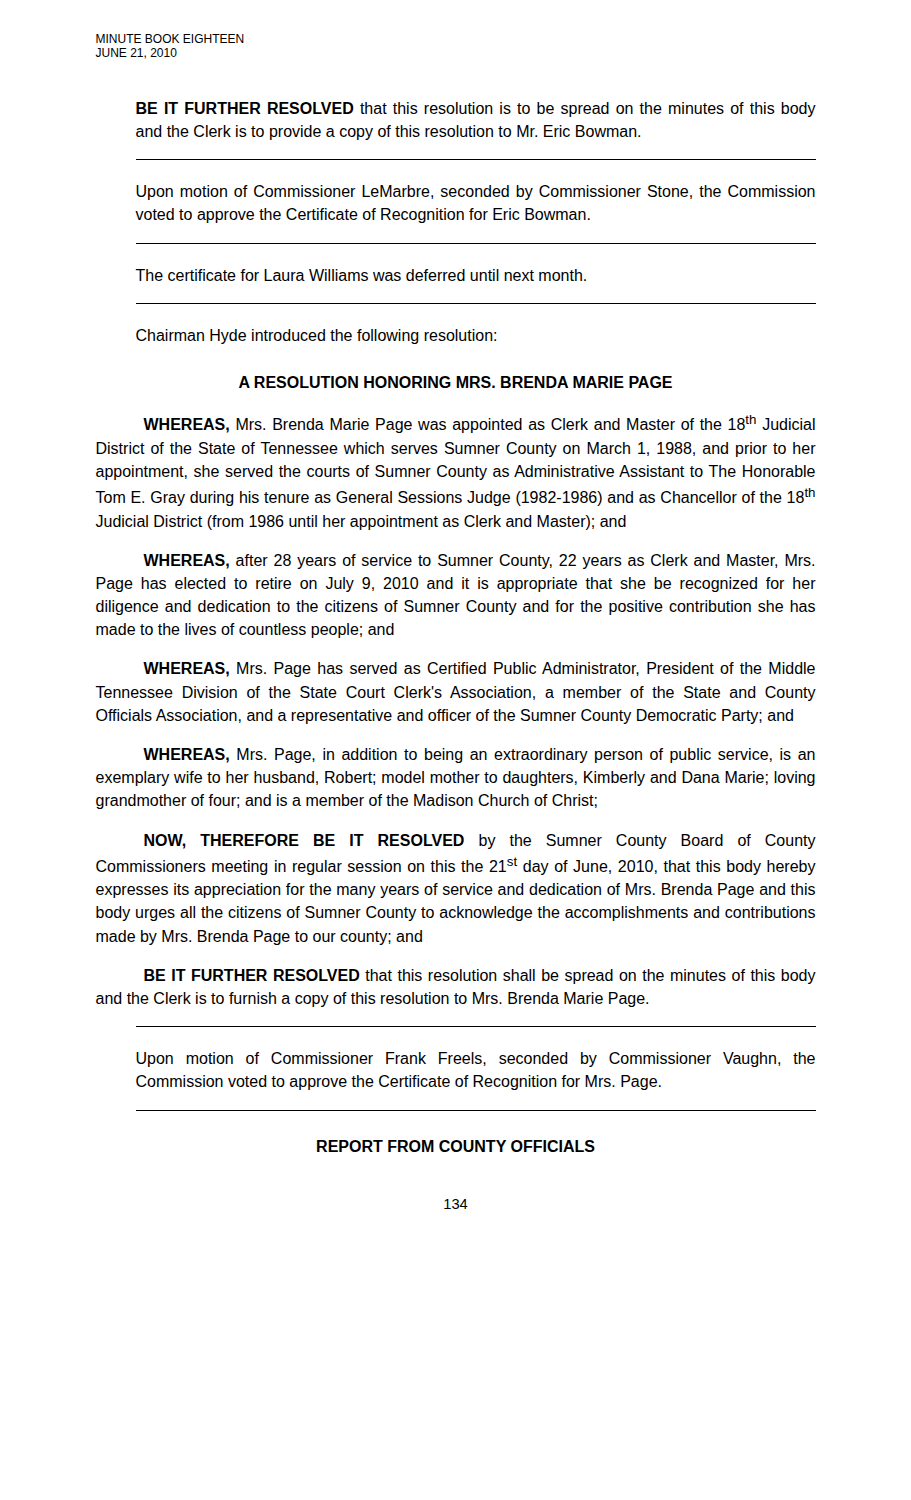MINUTE BOOK EIGHTEEN
JUNE 21, 2010
BE IT FURTHER RESOLVED that this resolution is to be spread on the minutes of this body and the Clerk is to provide a copy of this resolution to Mr. Eric Bowman.
Upon motion of Commissioner LeMarbre, seconded by Commissioner Stone, the Commission voted to approve the Certificate of Recognition for Eric Bowman.
The certificate for Laura Williams was deferred until next month.
Chairman Hyde introduced the following resolution:
A RESOLUTION HONORING MRS. BRENDA MARIE PAGE
WHEREAS, Mrs. Brenda Marie Page was appointed as Clerk and Master of the 18th Judicial District of the State of Tennessee which serves Sumner County on March 1, 1988, and prior to her appointment, she served the courts of Sumner County as Administrative Assistant to The Honorable Tom E. Gray during his tenure as General Sessions Judge (1982-1986) and as Chancellor of the 18th Judicial District (from 1986 until her appointment as Clerk and Master); and
WHEREAS, after 28 years of service to Sumner County, 22 years as Clerk and Master, Mrs. Page has elected to retire on July 9, 2010 and it is appropriate that she be recognized for her diligence and dedication to the citizens of Sumner County and for the positive contribution she has made to the lives of countless people; and
WHEREAS, Mrs. Page has served as Certified Public Administrator, President of the Middle Tennessee Division of the State Court Clerk's Association, a member of the State and County Officials Association, and a representative and officer of the Sumner County Democratic Party; and
WHEREAS, Mrs. Page, in addition to being an extraordinary person of public service, is an exemplary wife to her husband, Robert; model mother to daughters, Kimberly and Dana Marie; loving grandmother of four; and is a member of the Madison Church of Christ;
NOW, THEREFORE BE IT RESOLVED by the Sumner County Board of County Commissioners meeting in regular session on this the 21st day of June, 2010, that this body hereby expresses its appreciation for the many years of service and dedication of Mrs. Brenda Page and this body urges all the citizens of Sumner County to acknowledge the accomplishments and contributions made by Mrs. Brenda Page to our county; and
BE IT FURTHER RESOLVED that this resolution shall be spread on the minutes of this body and the Clerk is to furnish a copy of this resolution to Mrs. Brenda Marie Page.
Upon motion of Commissioner Frank Freels, seconded by Commissioner Vaughn, the Commission voted to approve the Certificate of Recognition for Mrs. Page.
REPORT FROM COUNTY OFFICIALS
134